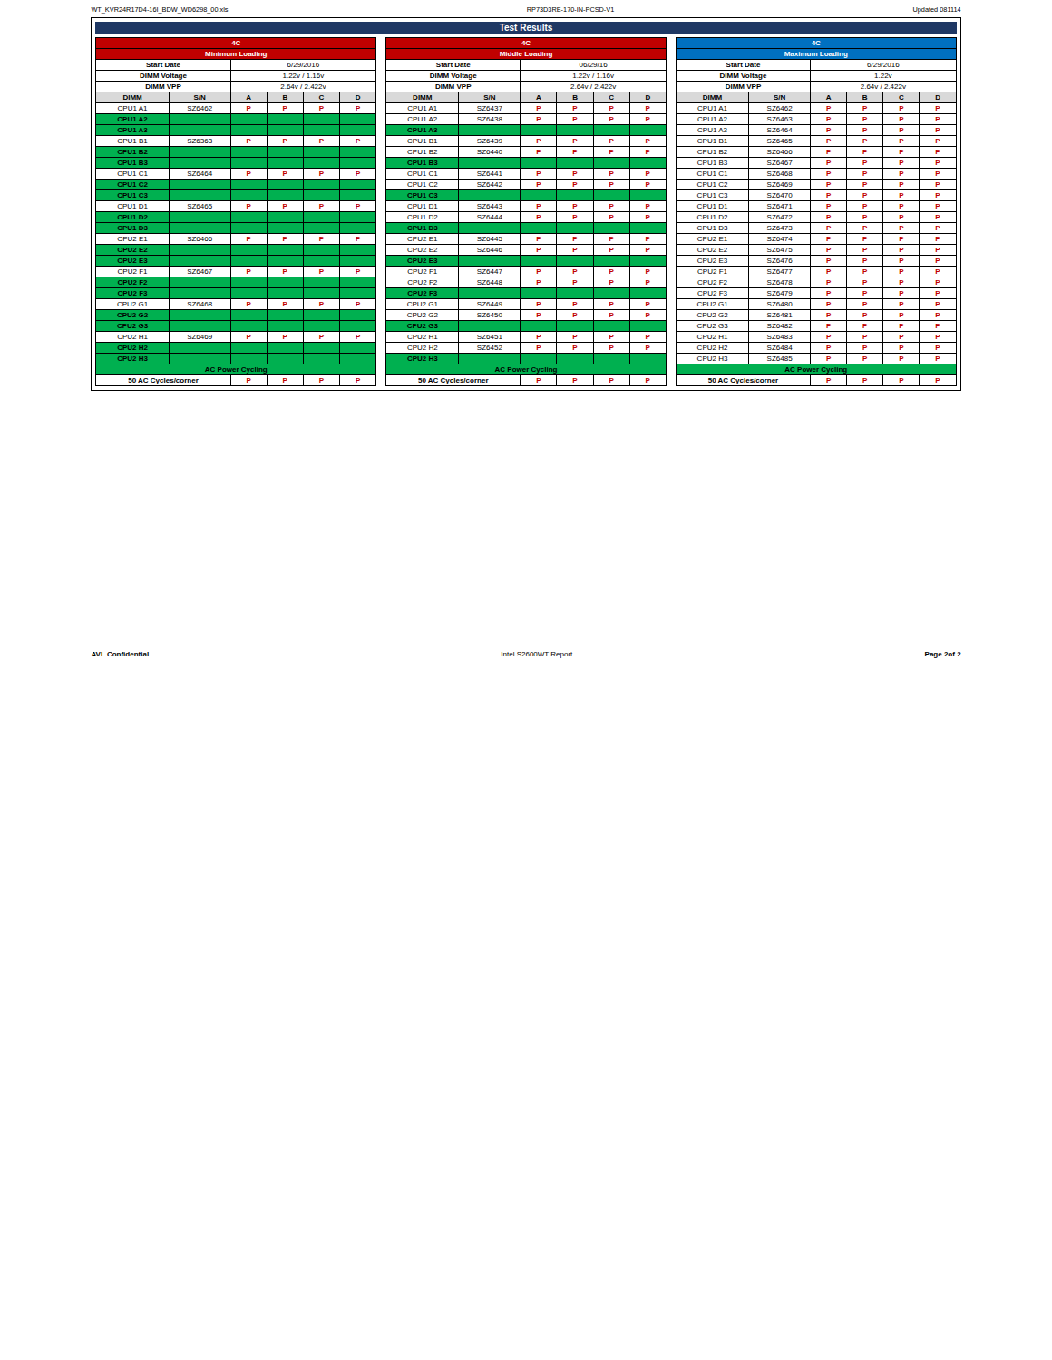WT_KVR24R17D4-16I_BDW_WD6298_00.xls
RP73D3RE-170-IN-PCSD-V1
Updated 081114
Test Results
| 4C |
| Minimum Loading |
| Start Date | 6/29/2016 |
| DIMM Voltage | 1.22v / 1.16v |
| DIMM VPP | 2.64v / 2.422v |
| DIMM | S/N | A | B | C | D |
| CPU1 A1 | SZ6462 | P | P | P | P |
| CPU1 A2 | | | | | |
| CPU1 A3 | | | | | |
| CPU1 B1 | SZ6363 | P | P | P | P |
| CPU1 B2 | | | | | |
| CPU1 B3 | | | | | |
| CPU1 C1 | SZ6464 | P | P | P | P |
| CPU1 C2 | | | | | |
| CPU1 C3 | | | | | |
| CPU1 D1 | SZ6465 | P | P | P | P |
| CPU1 D2 | | | | | |
| CPU1 D3 | | | | | |
| CPU2 E1 | SZ6466 | P | P | P | P |
| CPU2 E2 | | | | | |
| CPU2 E3 | | | | | |
| CPU2 F1 | SZ6467 | P | P | P | P |
| CPU2 F2 | | | | | |
| CPU2 F3 | | | | | |
| CPU2 G1 | SZ6468 | P | P | P | P |
| CPU2 G2 | | | | | |
| CPU2 G3 | | | | | |
| CPU2 H1 | SZ6469 | P | P | P | P |
| CPU2 H2 | | | | | |
| CPU2 H3 | | | | | |
| AC Power Cycling |
| 50 AC Cycles/corner | P | P | P | P |
| 4C |
| Middle Loading |
| Start Date | 06/29/16 |
| DIMM Voltage | 1.22v / 1.16v |
| DIMM VPP | 2.64v / 2.422v |
| DIMM | S/N | A | B | C | D |
| CPU1 A1 | SZ6437 | P | P | P | P |
| CPU1 A2 | SZ6438 | P | P | P | P |
| CPU1 A3 | | | | | |
| CPU1 B1 | SZ6439 | P | P | P | P |
| CPU1 B2 | SZ6440 | P | P | P | P |
| CPU1 B3 | | | | | |
| CPU1 C1 | SZ6441 | P | P | P | P |
| CPU1 C2 | SZ6442 | P | P | P | P |
| CPU1 C3 | | | | | |
| CPU1 D1 | SZ6443 | P | P | P | P |
| CPU1 D2 | SZ6444 | P | P | P | P |
| CPU1 D3 | | | | | |
| CPU2 E1 | SZ6445 | P | P | P | P |
| CPU2 E2 | SZ6446 | P | P | P | P |
| CPU2 E3 | | | | | |
| CPU2 F1 | SZ6447 | P | P | P | P |
| CPU2 F2 | SZ6448 | P | P | P | P |
| CPU2 F3 | | | | | |
| CPU2 G1 | SZ6449 | P | P | P | P |
| CPU2 G2 | SZ6450 | P | P | P | P |
| CPU2 G3 | | | | | |
| CPU2 H1 | SZ6451 | P | P | P | P |
| CPU2 H2 | SZ6452 | P | P | P | P |
| CPU2 H3 | | | | | |
| AC Power Cycling |
| 50 AC Cycles/corner | P | P | P | P |
| 4C |
| Maximum Loading |
| Start Date | 6/29/2016 |
| DIMM Voltage | 1.22v |
| DIMM VPP | 2.64v / 2.422v |
| DIMM | S/N | A | B | C | D |
| CPU1 A1 | SZ6462 | P | P | P | P |
| CPU1 A2 | SZ6463 | P | P | P | P |
| CPU1 A3 | SZ6464 | P | P | P | P |
| CPU1 B1 | SZ6465 | P | P | P | P |
| CPU1 B2 | SZ6466 | P | P | P | P |
| CPU1 B3 | SZ6467 | P | P | P | P |
| CPU1 C1 | SZ6468 | P | P | P | P |
| CPU1 C2 | SZ6469 | P | P | P | P |
| CPU1 C3 | SZ6470 | P | P | P | P |
| CPU1 D1 | SZ6471 | P | P | P | P |
| CPU1 D2 | SZ6472 | P | P | P | P |
| CPU1 D3 | SZ6473 | P | P | P | P |
| CPU2 E1 | SZ6474 | P | P | P | P |
| CPU2 E2 | SZ6475 | P | P | P | P |
| CPU2 E3 | SZ6476 | P | P | P | P |
| CPU2 F1 | SZ6477 | P | P | P | P |
| CPU2 F2 | SZ6478 | P | P | P | P |
| CPU2 F3 | SZ6479 | P | P | P | P |
| CPU2 G1 | SZ6480 | P | P | P | P |
| CPU2 G2 | SZ6481 | P | P | P | P |
| CPU2 G3 | SZ6482 | P | P | P | P |
| CPU2 H1 | SZ6483 | P | P | P | P |
| CPU2 H2 | SZ6484 | P | P | P | P |
| CPU2 H3 | SZ6485 | P | P | P | P |
| AC Power Cycling |
| 50 AC Cycles/corner | P | P | P | P |
AVL Confidential
Intel S2600WT Report
Page 2of 2